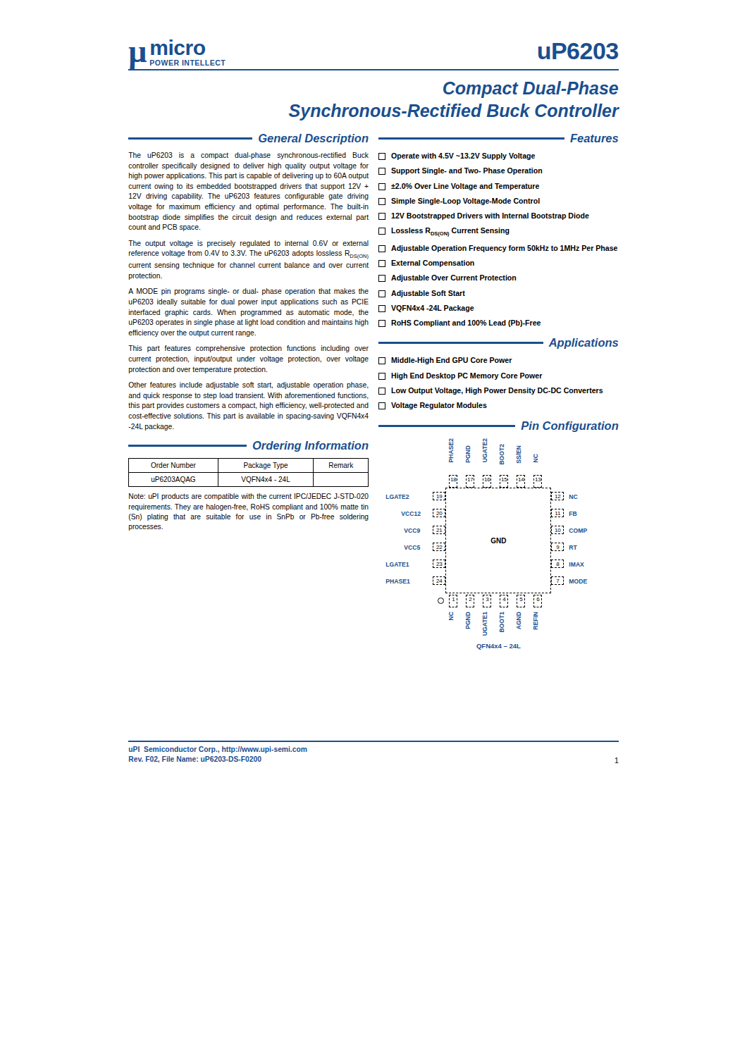μ
micro POWER INTELLECT
uP6203
Compact Dual-Phase
Synchronous-Rectified Buck Controller
General Description
The uP6203 is a compact dual-phase synchronous-rectified Buck controller specifically designed to deliver high quality output voltage for high power applications. This part is capable of delivering up to 60A output current owing to its embedded bootstrapped drivers that support 12V + 12V driving capability. The uP6203 features configurable gate driving voltage for maximum efficiency and optimal performance. The built-in bootstrap diode simplifies the circuit design and reduces external part count and PCB space.
The output voltage is precisely regulated to internal 0.6V or external reference voltage from 0.4V to 3.3V. The uP6203 adopts lossless RDS(ON) current sensing technique for channel current balance and over current protection.
A MODE pin programs single- or dual- phase operation that makes the uP6203 ideally suitable for dual power input applications such as PCIE interfaced graphic cards. When programmed as automatic mode, the uP6203 operates in single phase at light load condition and maintains high efficiency over the output current range.
This part features comprehensive protection functions including over current protection, input/output under voltage protection, over voltage protection and over temperature protection.
Other features include adjustable soft start, adjustable operation phase, and quick response to step load transient. With aforementioned functions, this part provides customers a compact, high efficiency, well-protected and cost-effective solutions. This part is available in spacing-saving VQFN4x4 -24L package.
Ordering Information
| Order Number | Package Type | Remark |
| --- | --- | --- |
| uP6203AQAG | VQFN4x4 - 24L | |
Note: uPI products are compatible with the current IPC/JEDEC J-STD-020 requirements. They are halogen-free, RoHS compliant and 100% matte tin (Sn) plating that are suitable for use in SnPb or Pb-free soldering processes.
Features
Operate with 4.5V ~13.2V Supply Voltage
Support Single- and Two- Phase Operation
±2.0% Over Line Voltage and Temperature
Simple Single-Loop Voltage-Mode Control
12V Bootstrapped Drivers with Internal Bootstrap Diode
Lossless RDS(ON) Current Sensing
Adjustable Operation Frequency form 50kHz to 1MHz Per Phase
External Compensation
Adjustable Over Current Protection
Adjustable Soft Start
VQFN4x4 -24L Package
RoHS Compliant and 100% Lead (Pb)-Free
Applications
Middle-High End GPU Core Power
High End Desktop PC Memory Core Power
Low Output Voltage, High Power Density DC-DC Converters
Voltage Regulator Modules
Pin Configuration
GND
18
17
16
15
14
13
PHASE2
PGND
UGATE2
BOOT2
SS/EN
NC
19
20
21
22
23
24
LGATE2
VCC12
VCC9
VCC5
LGATE1
PHASE1
12
11
10
9
8
7
NC
FB
COMP
RT
IMAX
MODE
1
2
3
4
5
6
NC
PGND
UGATE1
BOOT1
AGND
REFIN
QFN4x4 – 24L
uPI Semiconductor Corp., http://www.upi-semi.com
Rev. F02, File Name: uP6203-DS-F0200
1